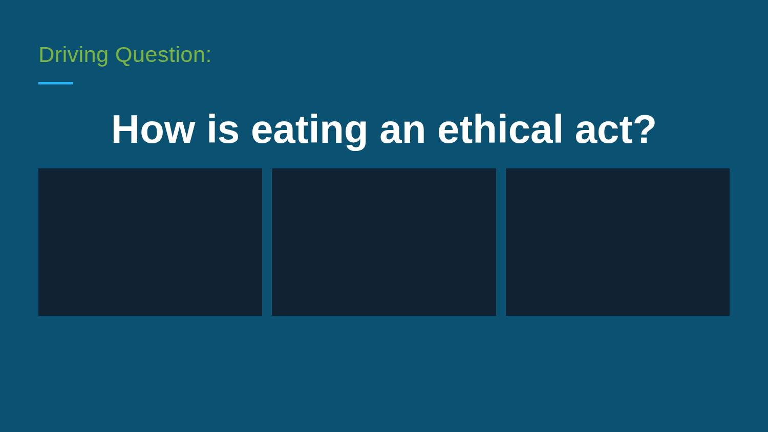Driving Question:
How is eating an ethical act?